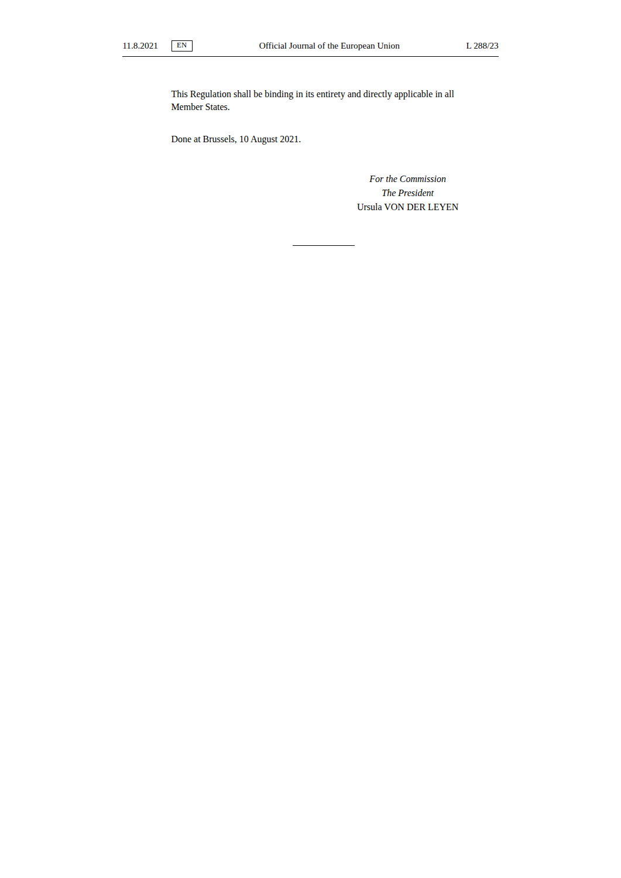11.8.2021
EN
Official Journal of the European Union
L 288/23
This Regulation shall be binding in its entirety and directly applicable in all Member States.
Done at Brussels, 10 August 2021.
For the Commission
The President
Ursula VON DER LEYEN